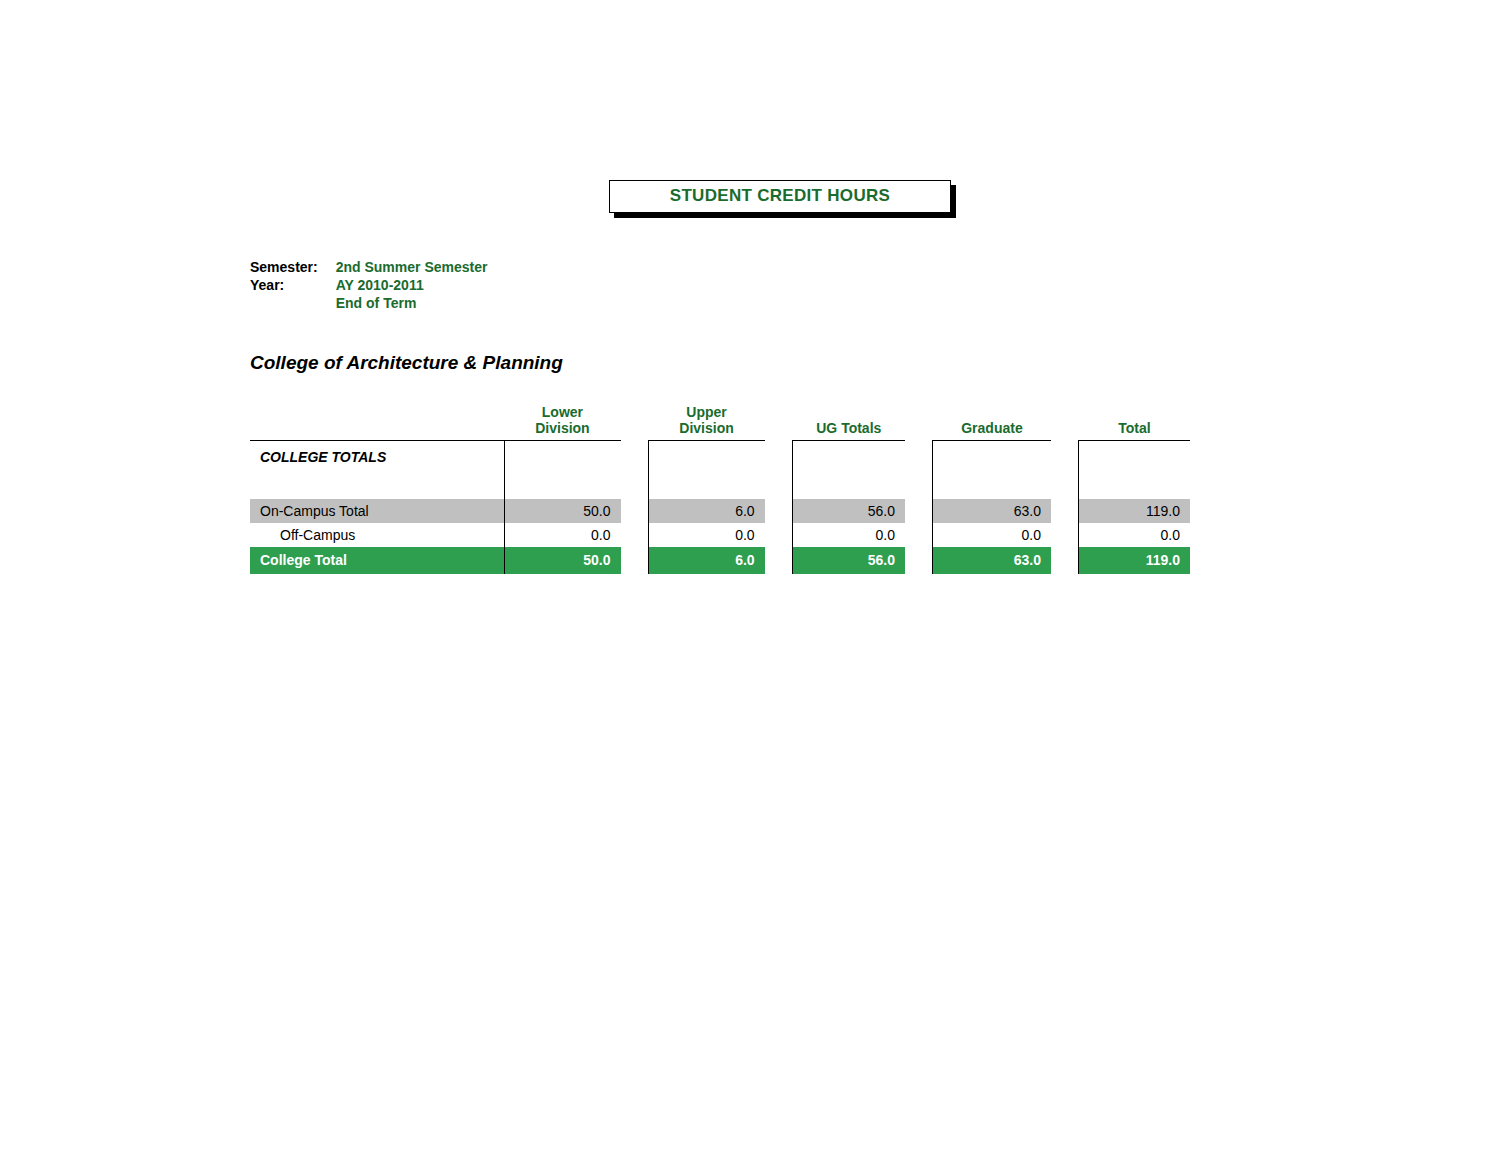STUDENT CREDIT HOURS
| Semester: | 2nd Summer Semester |
| Year: | AY 2010-2011 |
| | End of Term |
College of Architecture & Planning
| | Lower Division | | Upper Division | | UG Totals | | Graduate | | Total |
| --- | --- | --- | --- | --- | --- | --- | --- | --- | --- |
| COLLEGE TOTALS | | | | | | | | | |
| On-Campus Total | 50.0 | | 6.0 | | 56.0 | | 63.0 | | 119.0 |
| Off-Campus | 0.0 | | 0.0 | | 0.0 | | 0.0 | | 0.0 |
| College Total | 50.0 | | 6.0 | | 56.0 | | 63.0 | | 119.0 |